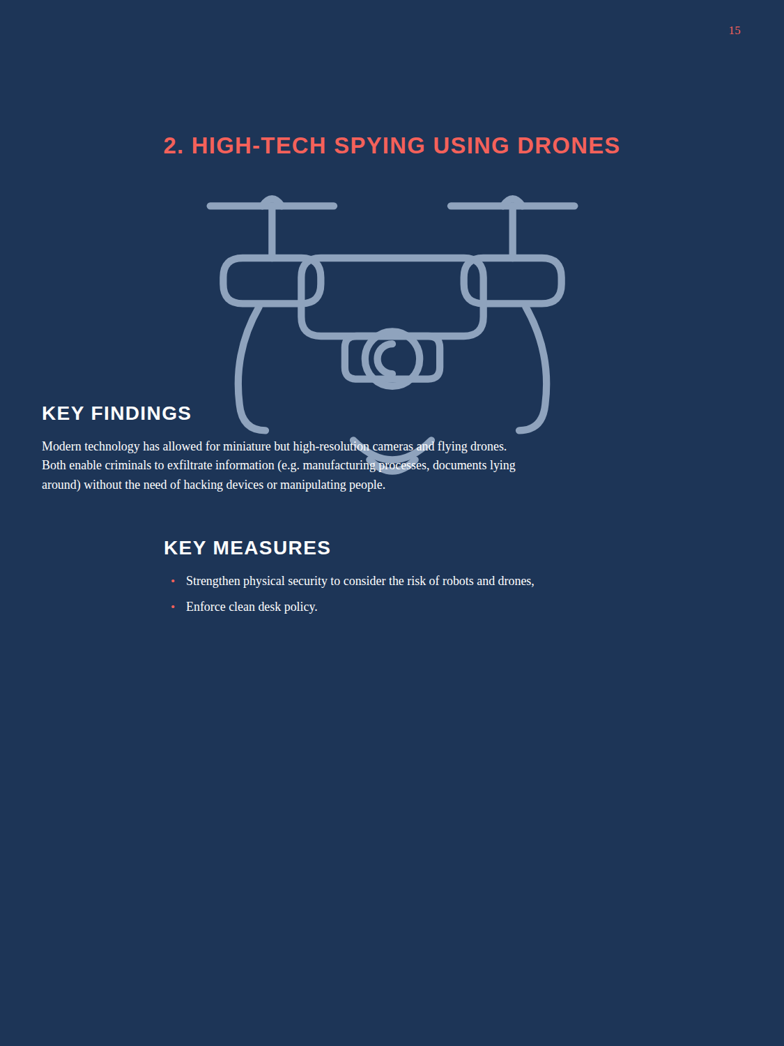15
2. High-Tech Spying Using Drones
Key Findings
Modern technology has allowed for miniature but high-resolution cameras and flying drones. Both enable criminals to exfiltrate information (e.g. manufacturing processes, documents lying around) without the need of hacking devices or manipulating people.
Key Measures
Strengthen physical security to consider the risk of robots and drones,
Enforce clean desk policy.